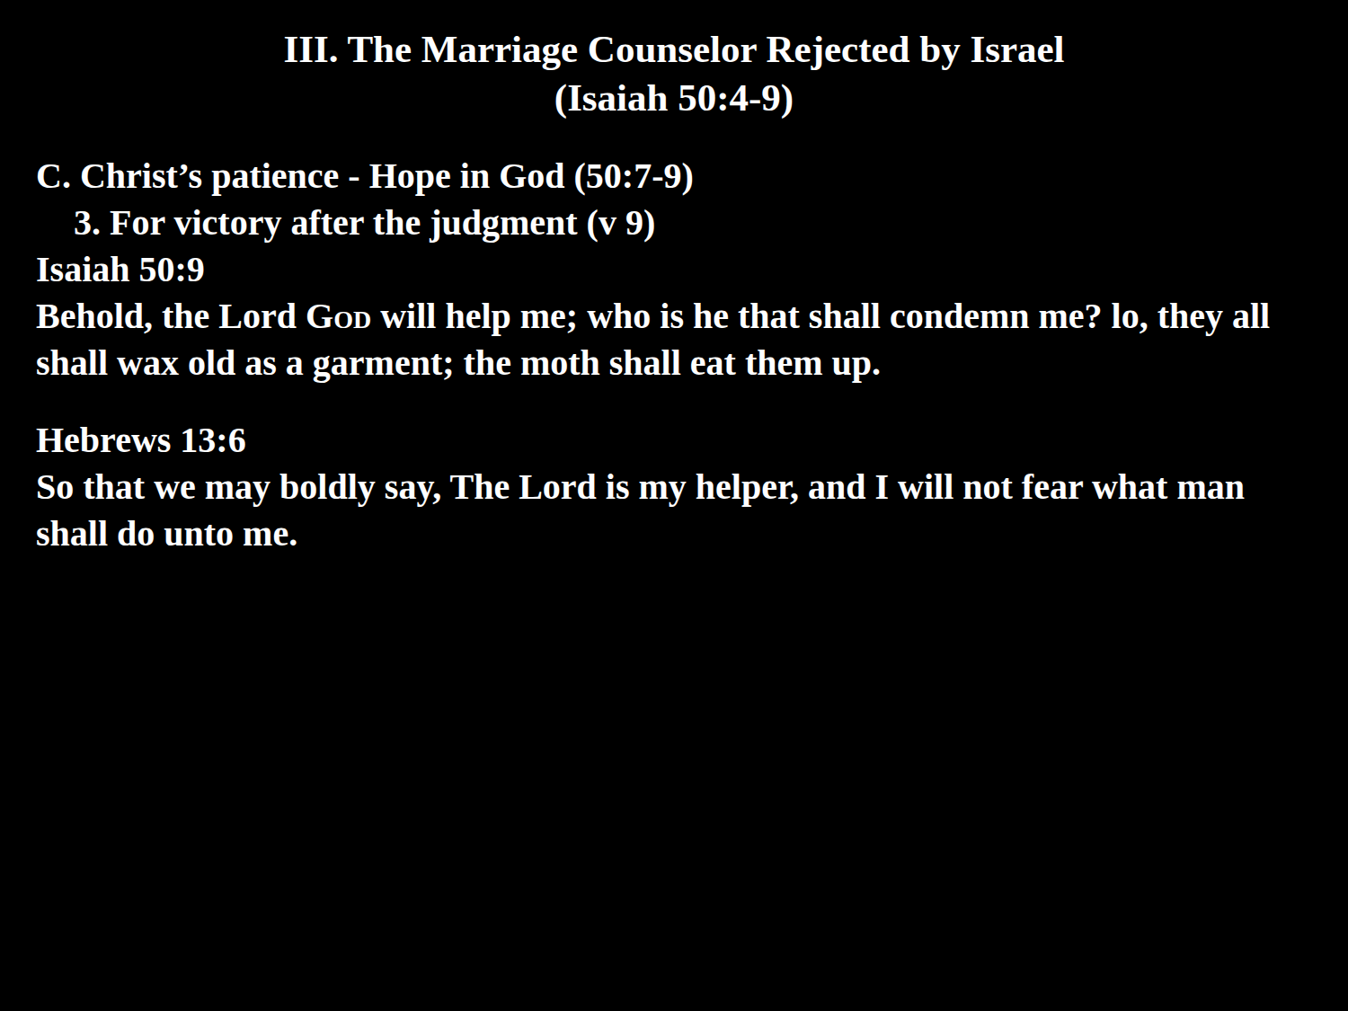III. The Marriage Counselor Rejected by Israel
(Isaiah 50:4-9)
C. Christ’s patience - Hope in God (50:7-9)
3. For victory after the judgment (v 9)
Isaiah 50:9
Behold, the Lord God will help me; who is he that shall condemn me? lo, they all shall wax old as a garment; the moth shall eat them up.
Hebrews 13:6
So that we may boldly say, The Lord is my helper, and I will not fear what man shall do unto me.